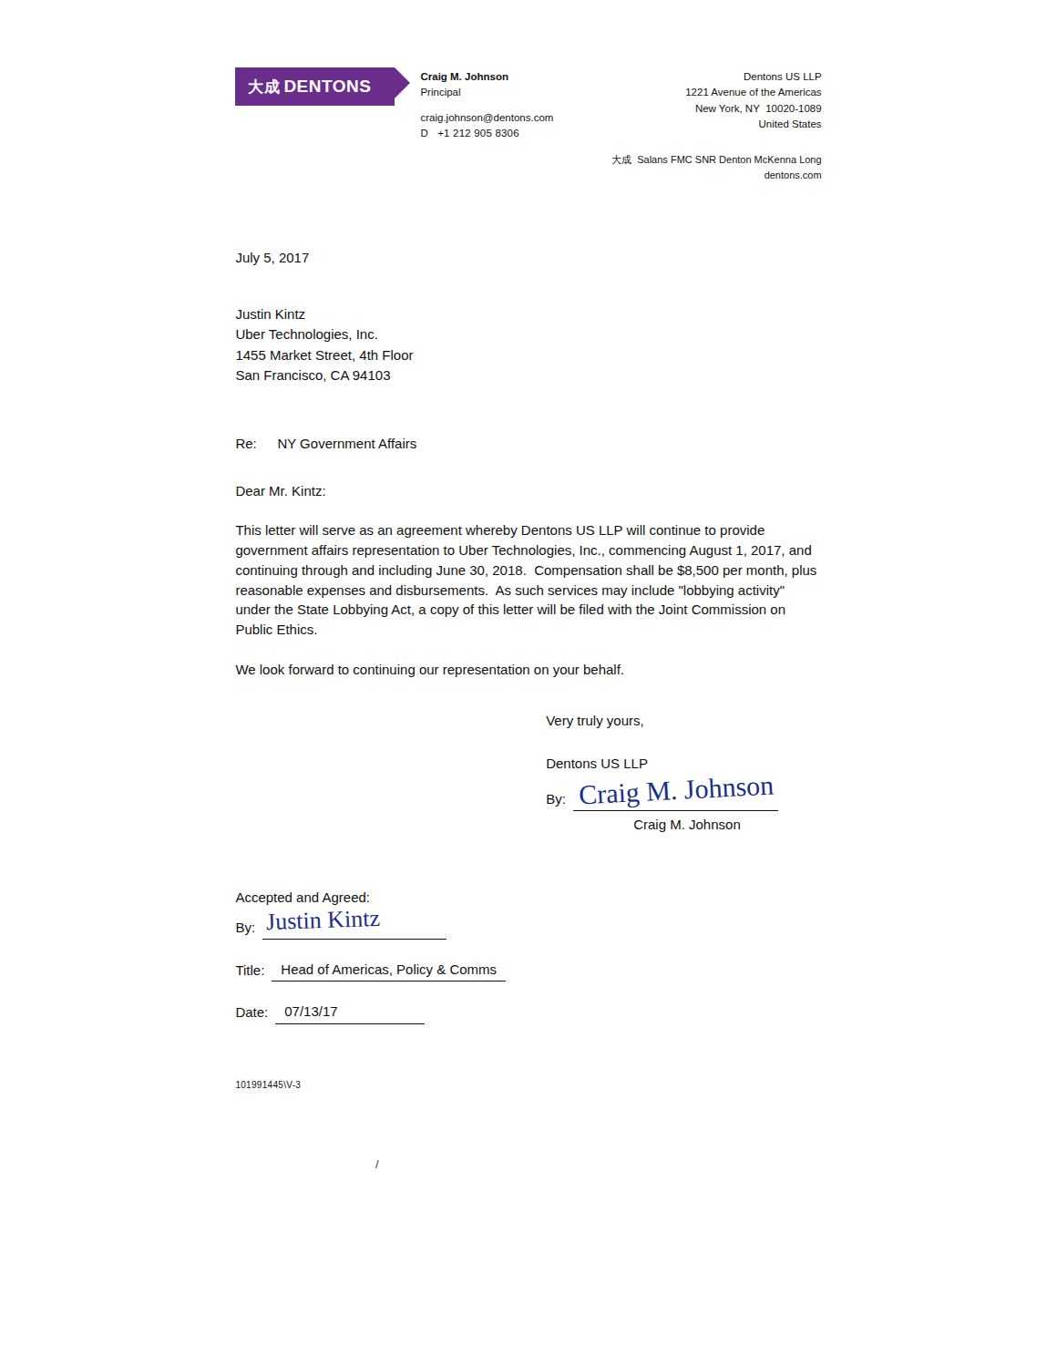大成DENTONS
Craig M. Johnson
Principal
craig.johnson@dentons.com
D +1 212 905 8306
Dentons US LLP
1221 Avenue of the Americas
New York, NY 10020-1089
United States
大成 Salans FMC SNR Denton McKenna Long
dentons.com
July 5, 2017
Justin Kintz
Uber Technologies, Inc.
1455 Market Street, 4th Floor
San Francisco, CA 94103
Re: NY Government Affairs
Dear Mr. Kintz:
This letter will serve as an agreement whereby Dentons US LLP will continue to provide government affairs representation to Uber Technologies, Inc., commencing August 1, 2017, and continuing through and including June 30, 2018. Compensation shall be $8,500 per month, plus reasonable expenses and disbursements. As such services may include "lobbying activity" under the State Lobbying Act, a copy of this letter will be filed with the Joint Commission on Public Ethics.
We look forward to continuing our representation on your behalf.
Very truly yours,
Dentons US LLP
By: Craig M. Johnson
Craig M. Johnson
Accepted and Agreed:
By: Justin Kintz
Title: Head of Americas, Policy & Comms
Date: 07/13/17
101991445\V-3
/